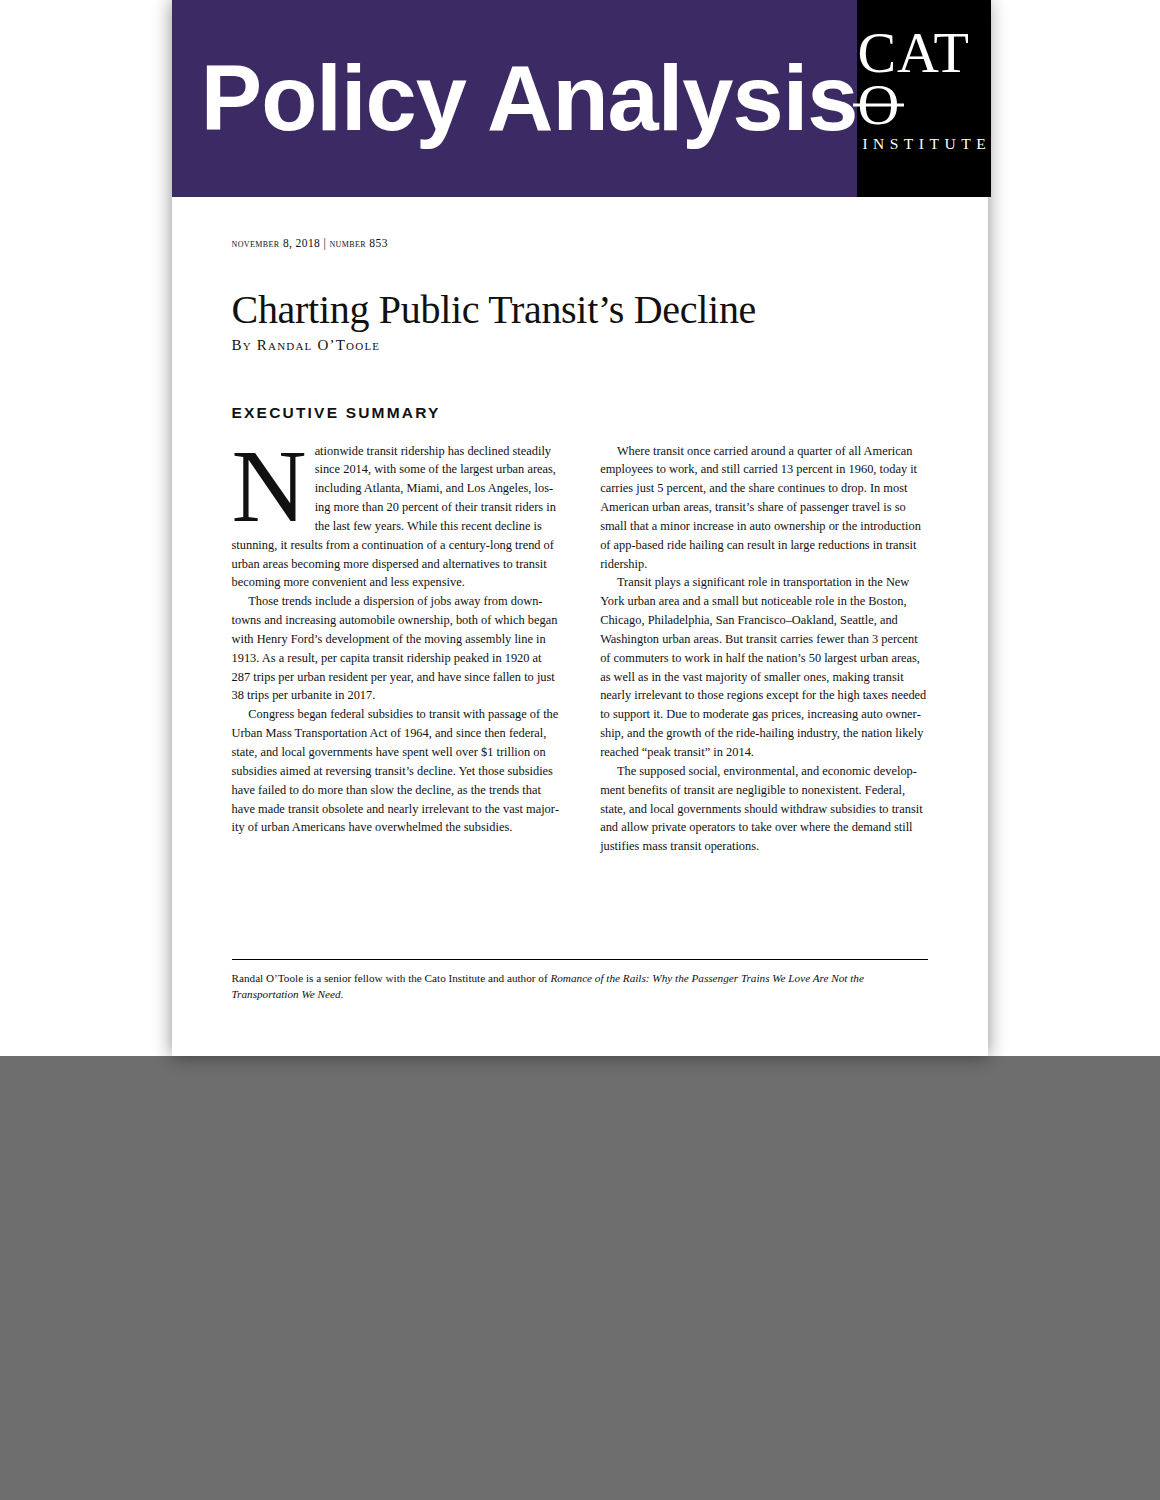Policy Analysis
CATO
INSTITUTE
November 8, 2018 | Number 853
Charting Public Transit’s Decline
By Randal O’Toole
EXECUTIVE SUMMARY
Nationwide transit ridership has declined steadily since 2014, with some of the largest urban areas, including Atlanta, Miami, and Los Angeles, losing more than 20 percent of their transit riders in the last few years. While this recent decline is stunning, it results from a continuation of a century-long trend of urban areas becoming more dispersed and alternatives to transit becoming more convenient and less expensive.
Those trends include a dispersion of jobs away from downtowns and increasing automobile ownership, both of which began with Henry Ford’s development of the moving assembly line in 1913. As a result, per capita transit ridership peaked in 1920 at 287 trips per urban resident per year, and have since fallen to just 38 trips per urbanite in 2017.
Congress began federal subsidies to transit with passage of the Urban Mass Transportation Act of 1964, and since then federal, state, and local governments have spent well over $1 trillion on subsidies aimed at reversing transit’s decline. Yet those subsidies have failed to do more than slow the decline, as the trends that have made transit obsolete and nearly irrelevant to the vast majority of urban Americans have overwhelmed the subsidies.
Where transit once carried around a quarter of all American employees to work, and still carried 13 percent in 1960, today it carries just 5 percent, and the share continues to drop. In most American urban areas, transit’s share of passenger travel is so small that a minor increase in auto ownership or the introduction of app-based ride hailing can result in large reductions in transit ridership.
Transit plays a significant role in transportation in the New York urban area and a small but noticeable role in the Boston, Chicago, Philadelphia, San Francisco–Oakland, Seattle, and Washington urban areas. But transit carries fewer than 3 percent of commuters to work in half the nation’s 50 largest urban areas, as well as in the vast majority of smaller ones, making transit nearly irrelevant to those regions except for the high taxes needed to support it. Due to moderate gas prices, increasing auto ownership, and the growth of the ride-hailing industry, the nation likely reached “peak transit” in 2014.
The supposed social, environmental, and economic development benefits of transit are negligible to nonexistent. Federal, state, and local governments should withdraw subsidies to transit and allow private operators to take over where the demand still justifies mass transit operations.
Randal O’Toole is a senior fellow with the Cato Institute and author of Romance of the Rails: Why the Passenger Trains We Love Are Not the Transportation We Need.